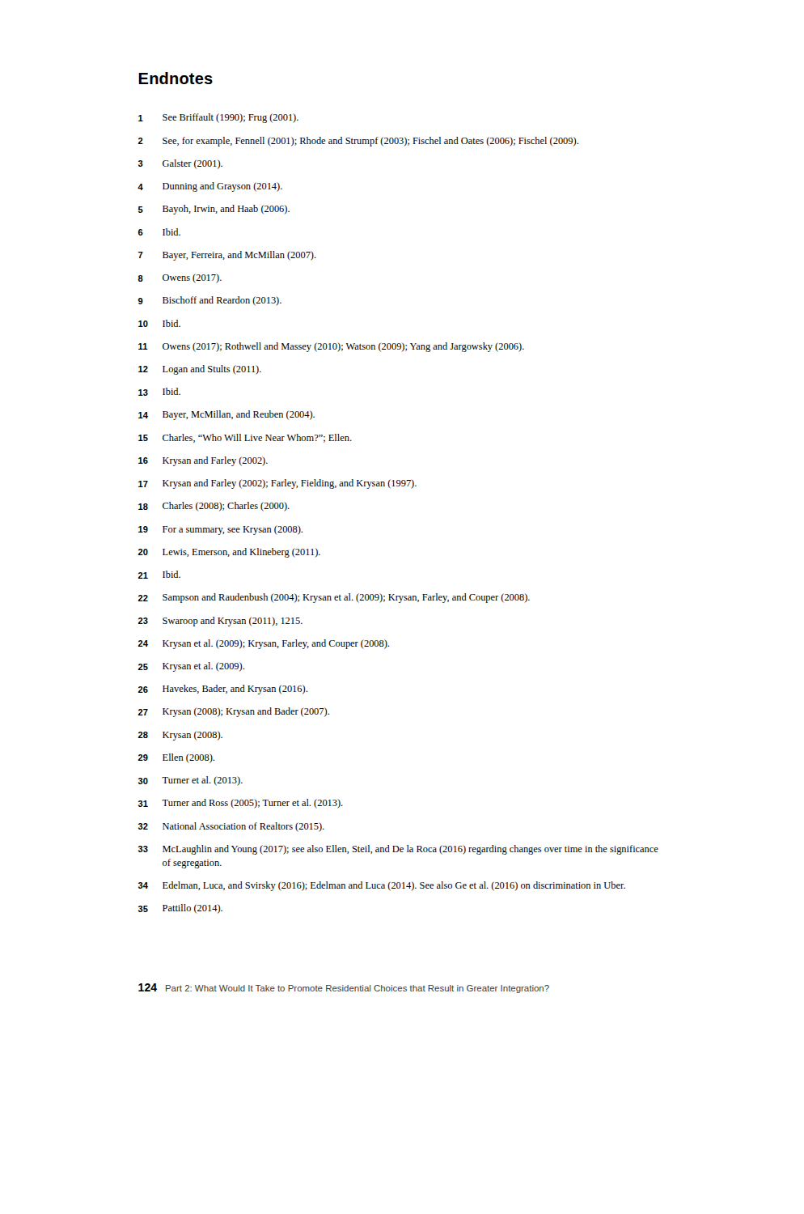Endnotes
1 See Briffault (1990); Frug (2001).
2 See, for example, Fennell (2001); Rhode and Strumpf (2003); Fischel and Oates (2006); Fischel (2009).
3 Galster (2001).
4 Dunning and Grayson (2014).
5 Bayoh, Irwin, and Haab (2006).
6 Ibid.
7 Bayer, Ferreira, and McMillan (2007).
8 Owens (2017).
9 Bischoff and Reardon (2013).
10 Ibid.
11 Owens (2017); Rothwell and Massey (2010); Watson (2009); Yang and Jargowsky (2006).
12 Logan and Stults (2011).
13 Ibid.
14 Bayer, McMillan, and Reuben (2004).
15 Charles, “Who Will Live Near Whom?”; Ellen.
16 Krysan and Farley (2002).
17 Krysan and Farley (2002); Farley, Fielding, and Krysan (1997).
18 Charles (2008); Charles (2000).
19 For a summary, see Krysan (2008).
20 Lewis, Emerson, and Klineberg (2011).
21 Ibid.
22 Sampson and Raudenbush (2004); Krysan et al. (2009); Krysan, Farley, and Couper (2008).
23 Swaroop and Krysan (2011), 1215.
24 Krysan et al. (2009); Krysan, Farley, and Couper (2008).
25 Krysan et al. (2009).
26 Havekes, Bader, and Krysan (2016).
27 Krysan (2008); Krysan and Bader (2007).
28 Krysan (2008).
29 Ellen (2008).
30 Turner et al. (2013).
31 Turner and Ross (2005); Turner et al. (2013).
32 National Association of Realtors (2015).
33 McLaughlin and Young (2017); see also Ellen, Steil, and De la Roca (2016) regarding changes over time in the significance of segregation.
34 Edelman, Luca, and Svirsky (2016); Edelman and Luca (2014). See also Ge et al. (2016) on discrimination in Uber.
35 Pattillo (2014).
124 Part 2: What Would It Take to Promote Residential Choices that Result in Greater Integration?